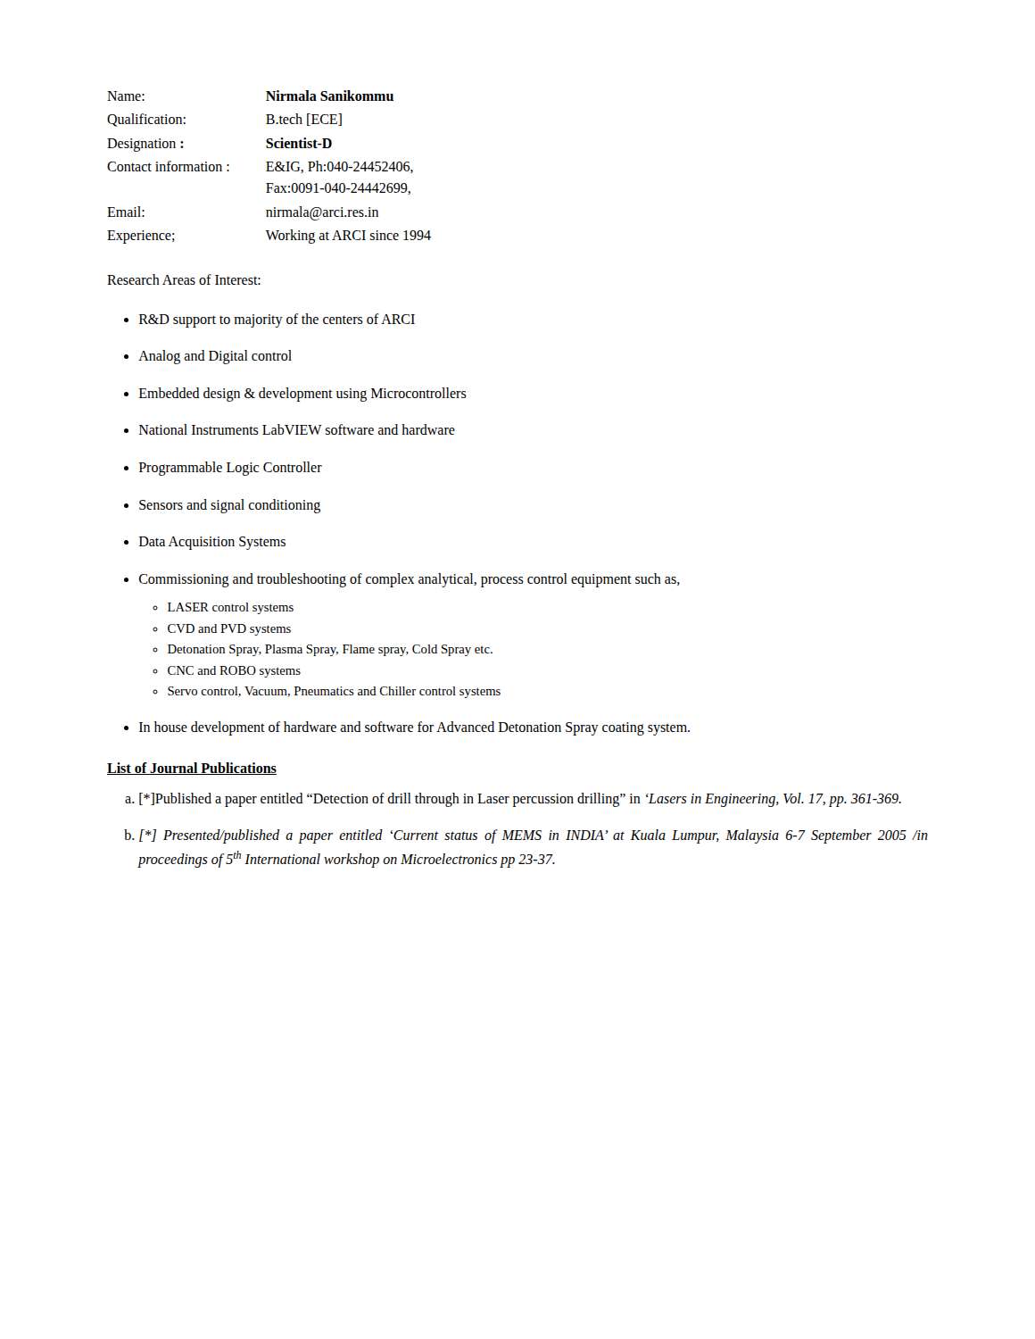| Name: | Nirmala Sanikommu |
| Qualification: | B.tech [ECE] |
| Designation : | Scientist-D |
| Contact information : | E&IG, Ph:040-24452406, Fax:0091-040-24442699, |
| Email: | nirmala@arci.res.in |
| Experience; | Working at ARCI since 1994 |
Research Areas of Interest:
R&D support to majority of the centers of ARCI
Analog and Digital control
Embedded design & development using Microcontrollers
National Instruments LabVIEW software and hardware
Programmable Logic Controller
Sensors and signal conditioning
Data Acquisition Systems
Commissioning and troubleshooting of complex analytical, process control equipment such as,
LASER control systems
CVD and PVD systems
Detonation Spray, Plasma Spray, Flame spray, Cold Spray etc.
CNC and ROBO systems
Servo control, Vacuum, Pneumatics and Chiller control systems
In house development of hardware and software for Advanced Detonation Spray coating system.
List of Journal Publications
[*]Published a paper entitled “Detection of drill through in Laser percussion drilling” in ‘Lasers in Engineering, Vol. 17, pp. 361-369.
[*] Presented/published a paper entitled ‘Current status of MEMS in INDIA’ at Kuala Lumpur, Malaysia 6-7 September 2005 /in proceedings of 5th International workshop on Microelectronics pp 23-37.